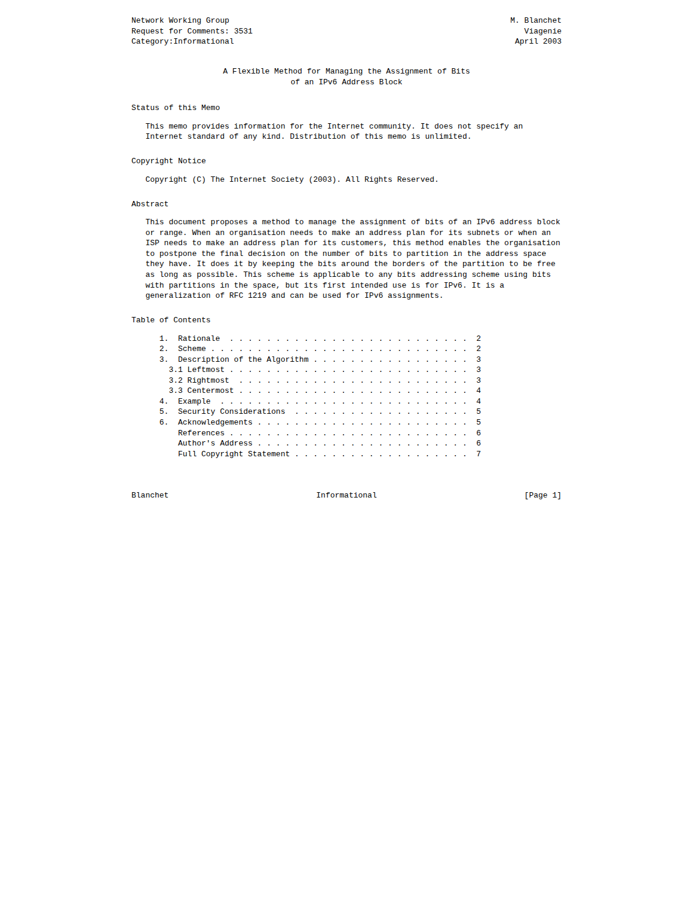Network Working Group M. Blanchet
Request for Comments: 3531 Viagenie
Category:Informational April 2003
A Flexible Method for Managing the Assignment of Bits
of an IPv6 Address Block
Status of this Memo
This memo provides information for the Internet community. It does not specify an Internet standard of any kind. Distribution of this memo is unlimited.
Copyright Notice
Copyright (C) The Internet Society (2003). All Rights Reserved.
Abstract
This document proposes a method to manage the assignment of bits of an IPv6 address block or range. When an organisation needs to make an address plan for its subnets or when an ISP needs to make an address plan for its customers, this method enables the organisation to postpone the final decision on the number of bits to partition in the address space they have. It does it by keeping the bits around the borders of the partition to be free as long as possible. This scheme is applicable to any bits addressing scheme using bits with partitions in the space, but its first intended use is for IPv6. It is a generalization of RFC 1219 and can be used for IPv6 assignments.
Table of Contents
   1.  Rationale  . . . . . . . . . . . . . . . . . . . . . . . . . .  2
   2.  Scheme . . . . . . . . . . . . . . . . . . . . . . . . . . . .  2
   3.  Description of the Algorithm . . . . . . . . . . . . . . . . .  3
     3.1 Leftmost . . . . . . . . . . . . . . . . . . . . . . . . . .  3
     3.2 Rightmost  . . . . . . . . . . . . . . . . . . . . . . . . .  3
     3.3 Centermost . . . . . . . . . . . . . . . . . . . . . . . . .  4
   4.  Example  . . . . . . . . . . . . . . . . . . . . . . . . . . .  4
   5.  Security Considerations  . . . . . . . . . . . . . . . . . . .  5
   6.  Acknowledgements . . . . . . . . . . . . . . . . . . . . . . .  5
       References . . . . . . . . . . . . . . . . . . . . . . . . . .  6
       Author's Address . . . . . . . . . . . . . . . . . . . . . . .  6
       Full Copyright Statement . . . . . . . . . . . . . . . . . . .  7
Blanchet Informational [Page 1]